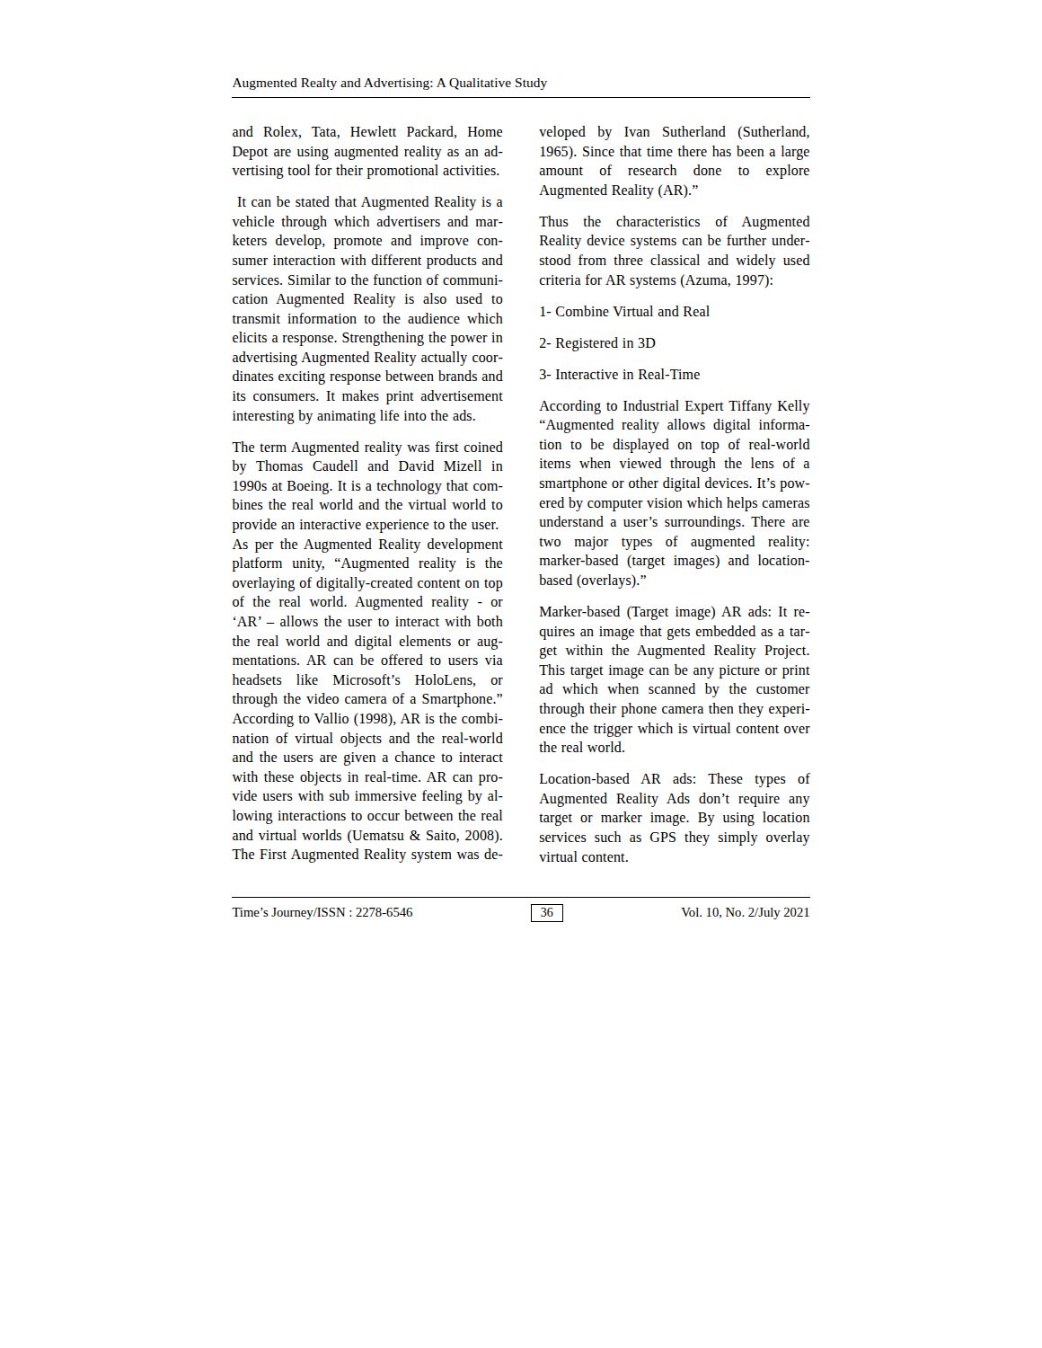Augmented Realty and Advertising: A Qualitative Study
and Rolex, Tata, Hewlett Packard, Home Depot are using augmented reality as an advertising tool for their promotional activities.
It can be stated that Augmented Reality is a vehicle through which advertisers and marketers develop, promote and improve consumer interaction with different products and services. Similar to the function of communication Augmented Reality is also used to transmit information to the audience which elicits a response. Strengthening the power in advertising Augmented Reality actually coordinates exciting response between brands and its consumers. It makes print advertisement interesting by animating life into the ads.
The term Augmented reality was first coined by Thomas Caudell and David Mizell in 1990s at Boeing. It is a technology that combines the real world and the virtual world to provide an interactive experience to the user. As per the Augmented Reality development platform unity, “Augmented reality is the overlaying of digitally-created content on top of the real world. Augmented reality - or ‘AR’ – allows the user to interact with both the real world and digital elements or augmentations. AR can be offered to users via headsets like Microsoft’s HoloLens, or through the video camera of a Smartphone.” According to Vallio (1998), AR is the combination of virtual objects and the real-world and the users are given a chance to interact with these objects in real-time. AR can provide users with sub immersive feeling by allowing interactions to occur between the real and virtual worlds (Uematsu & Saito, 2008). The First Augmented Reality system was developed by Ivan Sutherland (Sutherland, 1965). Since that time there has been a large amount of research done to explore Augmented Reality (AR).”
Thus the characteristics of Augmented Reality device systems can be further understood from three classical and widely used criteria for AR systems (Azuma, 1997):
1- Combine Virtual and Real
2- Registered in 3D
3- Interactive in Real-Time
According to Industrial Expert Tiffany Kelly “Augmented reality allows digital information to be displayed on top of real-world items when viewed through the lens of a smartphone or other digital devices. It’s powered by computer vision which helps cameras understand a user’s surroundings. There are two major types of augmented reality: marker-based (target images) and location-based (overlays).”
Marker-based (Target image) AR ads: It requires an image that gets embedded as a target within the Augmented Reality Project. This target image can be any picture or print ad which when scanned by the customer through their phone camera then they experience the trigger which is virtual content over the real world.
Location-based AR ads: These types of Augmented Reality Ads don’t require any target or marker image. By using location services such as GPS they simply overlay virtual content.
Time’s Journey/ISSN : 2278-6546
36
Vol. 10, No. 2/July 2021